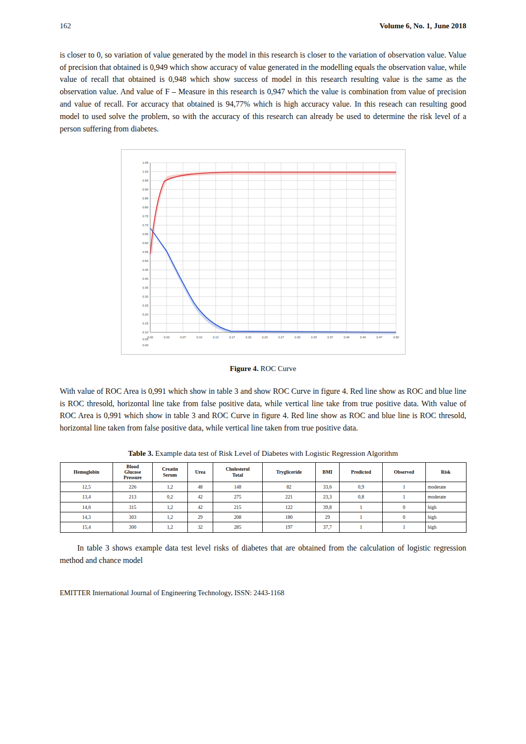162 Volume 6, No. 1, June 2018
is closer to 0, so variation of value generated by the model in this research is closer to the variation of observation value. Value of precision that obtained is 0,949 which show accuracy of value generated in the modelling equals the observation value, while value of recall that obtained is 0,948 which show success of model in this research resulting value is the same as the observation value. And value of F – Measure in this research is 0,947 which the value is combination from value of precision and value of recall. For accuracy that obtained is 94,77% which is high accuracy value. In this reseach can resulting good model to used solve the problem, so with the accuracy of this research can already be used to determine the risk level of a person suffering from diabetes.
1.05 1.00 0.95 0.90 0.85 0.80 0.75 0.70 0.65 0.60 0.55 0.50 0.45 0.40 0.35 0.30 0.25 0.20 0.15 0.10 0.05 0.00 0.00 0.03 0.07 0.10 0.13 0.17 0.20 0.23 0.27 0.30 0.33 0.37 0.40 0.43 0.47 0.50
Figure 4. ROC Curve
With value of ROC Area is 0,991 which show in table 3 and show ROC Curve in figure 4. Red line show as ROC and blue line is ROC thresold, horizontal line take from false positive data, while vertical line take from true positive data. With value of ROC Area is 0,991 which show in table 3 and ROC Curve in figure 4. Red line show as ROC and blue line is ROC thresold, horizontal line taken from false positive data, while vertical line taken from true positive data.
Table 3. Example data test of Risk Level of Diabetes with Logistic Regression Algorithm
| Hemoglobin | Blood Glucose Pressure | Creatin Serum | Urea | Cholesterol Total | Trygliceride | BMI | Predicted | Observed | Risk |
| --- | --- | --- | --- | --- | --- | --- | --- | --- | --- |
| 12,5 | 226 | 1,2 | 48 | 148 | 82 | 33,6 | 0,9 | 1 | moderate |
| 13,4 | 213 | 0,2 | 42 | 275 | 221 | 23,3 | 0,8 | 1 | moderate |
| 14,6 | 315 | 1,2 | 42 | 215 | 122 | 39,8 | 1 | 0 | high |
| 14,3 | 303 | 1,2 | 29 | 208 | 180 | 29 | 1 | 0 | high |
| 15,4 | 300 | 1,2 | 32 | 285 | 197 | 37,7 | 1 | 1 | high |
In table 3 shows example data test level risks of diabetes that are obtained from the calculation of logistic regression method and chance model
EMITTER International Journal of Engineering Technology, ISSN: 2443-1168